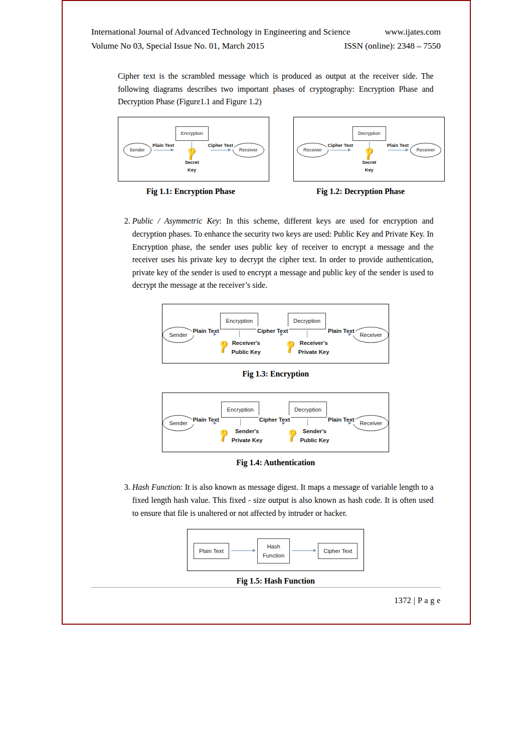International Journal of Advanced Technology in Engineering and Science www.ijates.com
Volume No 03, Special Issue No. 01, March 2015 ISSN (online): 2348 – 7550
Cipher text is the scrambled message which is produced as output at the receiver side. The following diagrams describes two important phases of cryptography: Encryption Phase and Decryption Phase (Figure1.1 and Figure 1.2)
Sender
Plain Text
Encryption
🔑
Secret
Key
Cipher Text
Receiver
Receiver
Cipher Text
Decryption
🔑
Secret
Key
Plain Text
Receiver
Fig 1.1: Encryption Phase
Fig 1.2: Decryption Phase
Public / Asymmetric Key: In this scheme, different keys are used for encryption and decryption phases. To enhance the security two keys are used: Public Key and Private Key. In Encryption phase, the sender uses public key of receiver to encrypt a message and the receiver uses his private key to decrypt the cipher text. In order to provide authentication, private key of the sender is used to encrypt a message and public key of the sender is used to decrypt the message at the receiver’s side.
Sender
Plain Text
Encryption
🔑 Receiver's
Public Key
Cipher Text
Decryption
🔑 Receiver's
Private Key
Plain Text
Receiver
Fig 1.3: Encryption
Sender
Plain Text
Encryption
🔑 Sender's
Private Key
Cipher Text
Decryption
🔑 Sender's
Public Key
Plain Text
Receiver
Fig 1.4: Authentication
Hash Function: It is also known as message digest. It maps a message of variable length to a fixed length hash value. This fixed - size output is also known as hash code. It is often used to ensure that file is unaltered or not affected by intruder or hacker.
Plain Text
Hash
Function
Cipher Text
Fig 1.5: Hash Function
1372 | P a g e